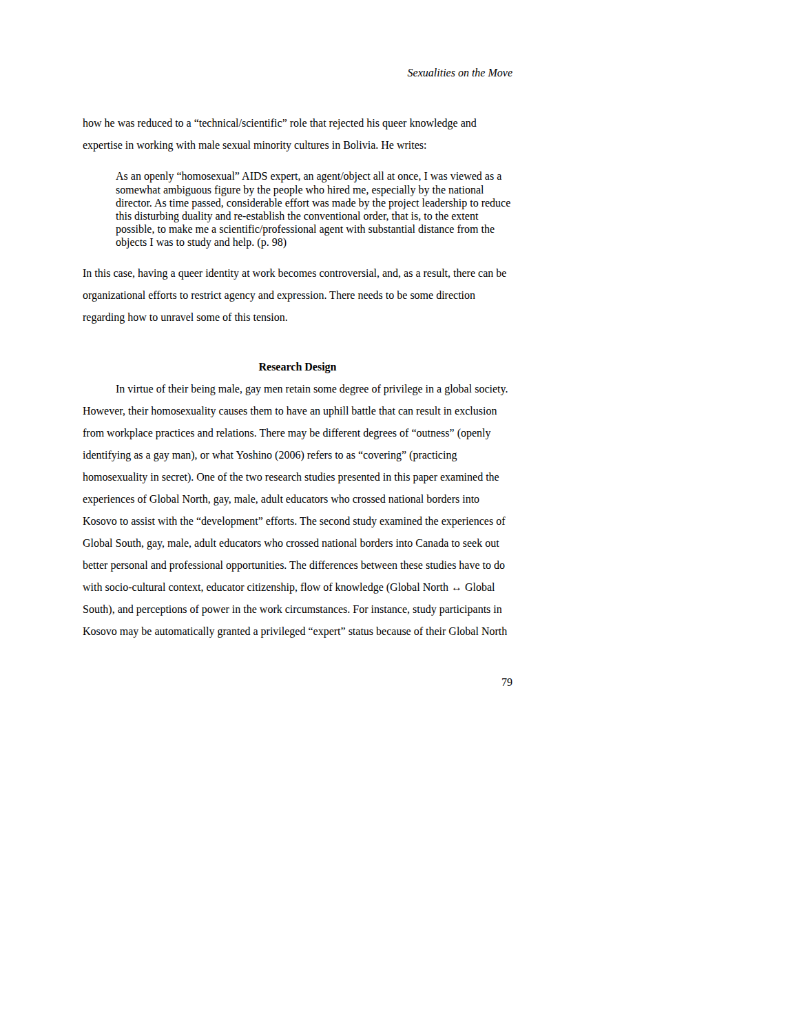Sexualities on the Move
how he was reduced to a “technical/scientific” role that rejected his queer knowledge and expertise in working with male sexual minority cultures in Bolivia. He writes:
As an openly “homosexual” AIDS expert, an agent/object all at once, I was viewed as a somewhat ambiguous figure by the people who hired me, especially by the national director. As time passed, considerable effort was made by the project leadership to reduce this disturbing duality and re-establish the conventional order, that is, to the extent possible, to make me a scientific/professional agent with substantial distance from the objects I was to study and help. (p. 98)
In this case, having a queer identity at work becomes controversial, and, as a result, there can be organizational efforts to restrict agency and expression. There needs to be some direction regarding how to unravel some of this tension.
Research Design
In virtue of their being male, gay men retain some degree of privilege in a global society. However, their homosexuality causes them to have an uphill battle that can result in exclusion from workplace practices and relations. There may be different degrees of “outness” (openly identifying as a gay man), or what Yoshino (2006) refers to as “covering” (practicing homosexuality in secret). One of the two research studies presented in this paper examined the experiences of Global North, gay, male, adult educators who crossed national borders into Kosovo to assist with the “development” efforts. The second study examined the experiences of Global South, gay, male, adult educators who crossed national borders into Canada to seek out better personal and professional opportunities. The differences between these studies have to do with socio-cultural context, educator citizenship, flow of knowledge (Global North ↔ Global South), and perceptions of power in the work circumstances. For instance, study participants in Kosovo may be automatically granted a privileged “expert” status because of their Global North
79